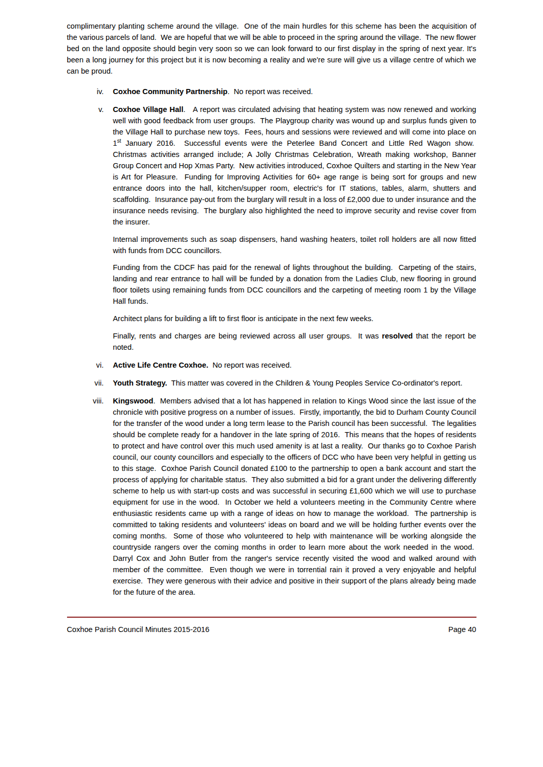complimentary planting scheme around the village. One of the main hurdles for this scheme has been the acquisition of the various parcels of land. We are hopeful that we will be able to proceed in the spring around the village. The new flower bed on the land opposite should begin very soon so we can look forward to our first display in the spring of next year. It's been a long journey for this project but it is now becoming a reality and we're sure will give us a village centre of which we can be proud.
iv.
Coxhoe Community Partnership. No report was received.
v.
Coxhoe Village Hall. A report was circulated advising that heating system was now renewed and working well with good feedback from user groups. The Playgroup charity was wound up and surplus funds given to the Village Hall to purchase new toys. Fees, hours and sessions were reviewed and will come into place on 1st January 2016. Successful events were the Peterlee Band Concert and Little Red Wagon show. Christmas activities arranged include; A Jolly Christmas Celebration, Wreath making workshop, Banner Group Concert and Hop Xmas Party. New activities introduced, Coxhoe Quilters and starting in the New Year is Art for Pleasure. Funding for Improving Activities for 60+ age range is being sort for groups and new entrance doors into the hall, kitchen/supper room, electric's for IT stations, tables, alarm, shutters and scaffolding. Insurance pay-out from the burglary will result in a loss of £2,000 due to under insurance and the insurance needs revising. The burglary also highlighted the need to improve security and revise cover from the insurer.
Internal improvements such as soap dispensers, hand washing heaters, toilet roll holders are all now fitted with funds from DCC councillors.
Funding from the CDCF has paid for the renewal of lights throughout the building. Carpeting of the stairs, landing and rear entrance to hall will be funded by a donation from the Ladies Club, new flooring in ground floor toilets using remaining funds from DCC councillors and the carpeting of meeting room 1 by the Village Hall funds.
Architect plans for building a lift to first floor is anticipate in the next few weeks.
Finally, rents and charges are being reviewed across all user groups. It was resolved that the report be noted.
vi.
Active Life Centre Coxhoe. No report was received.
vii.
Youth Strategy. This matter was covered in the Children & Young Peoples Service Co-ordinator's report.
viii.
Kingswood. Members advised that a lot has happened in relation to Kings Wood since the last issue of the chronicle with positive progress on a number of issues. Firstly, importantly, the bid to Durham County Council for the transfer of the wood under a long term lease to the Parish council has been successful. The legalities should be complete ready for a handover in the late spring of 2016. This means that the hopes of residents to protect and have control over this much used amenity is at last a reality. Our thanks go to Coxhoe Parish council, our county councillors and especially to the officers of DCC who have been very helpful in getting us to this stage. Coxhoe Parish Council donated £100 to the partnership to open a bank account and start the process of applying for charitable status. They also submitted a bid for a grant under the delivering differently scheme to help us with start-up costs and was successful in securing £1,600 which we will use to purchase equipment for use in the wood. In October we held a volunteers meeting in the Community Centre where enthusiastic residents came up with a range of ideas on how to manage the workload. The partnership is committed to taking residents and volunteers' ideas on board and we will be holding further events over the coming months. Some of those who volunteered to help with maintenance will be working alongside the countryside rangers over the coming months in order to learn more about the work needed in the wood. Darryl Cox and John Butler from the ranger's service recently visited the wood and walked around with member of the committee. Even though we were in torrential rain it proved a very enjoyable and helpful exercise. They were generous with their advice and positive in their support of the plans already being made for the future of the area.
Coxhoe Parish Council Minutes 2015-2016 Page 40